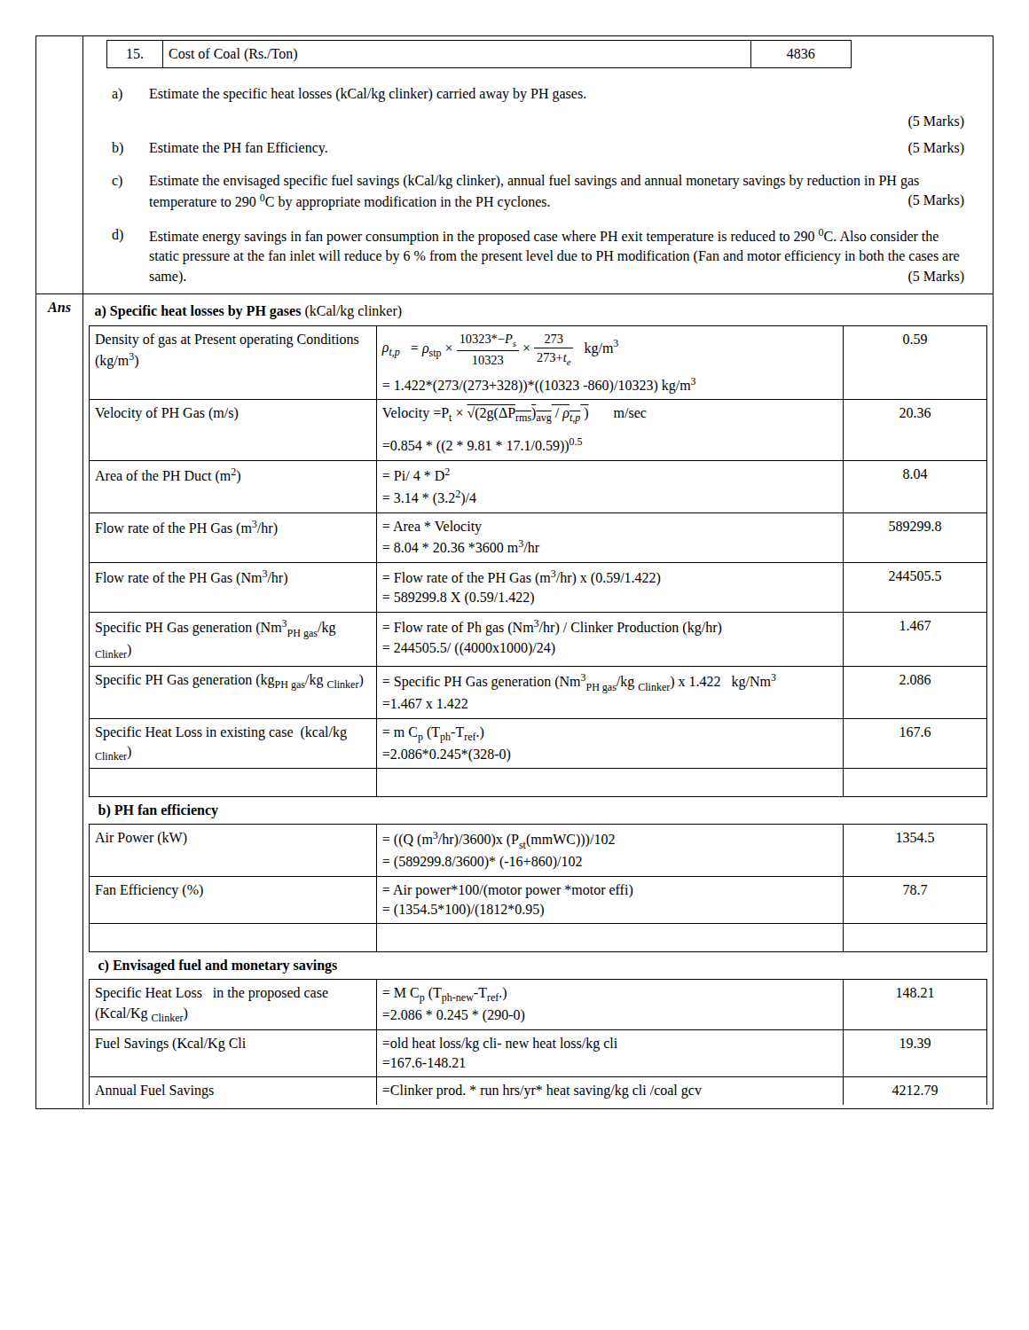| | / 15. / Cost of Coal (Rs./Ton) / 4836 / / / a) / Estimate the specific heat losses (kCal/kg clinker) carried away by PH gases. / / / (5 Marks) / / b) / Estimate the PH fan Efficiency. (5 Marks) / / c) / Estimate the envisaged specific fuel savings (kCal/kg clinker), annual fuel savings and annual monetary savings by reduction in PH gas temperature to 290 0 C by appropriate modification in the PH cyclones. (5 Marks) / / d) / Estimate energy savings in fan power consumption in the proposed case where PH exit temperature is reduced to 290 0 C. Also consider the static pressure at the fan inlet will reduce by 6 % from the present level due to PH modification (Fan and motor efficiency in both the cases are same). (5 Marks) / |
| Ans | / a) Specific heat losses by PH gases (kCal/kg clinker) / / Density of gas at Present operating Conditions (kg/m 3 ) / ρ t,p = ρ stp × 10323*− P s 10323 × 273 273+ t e kg/m 3 = 1.422*(273/(273+328))*((10323 -860)/10323) kg/m 3 / 0.59 / / Velocity of PH Gas (m/s) / Velocity =P t × √(2g(ΔP rms ) avg / ρ t,p ) m/sec =0.854 * ((2 * 9.81 * 17.1/0.59)) 0.5 / 20.36 / / Area of the PH Duct (m 2 ) / = Pi/ 4 * D 2 = 3.14 * (3.2 2 )/4 / 8.04 / / Flow rate of the PH Gas (m 3 /hr) / = Area * Velocity = 8.04 * 20.36 *3600 m 3 /hr / 589299.8 / / Flow rate of the PH Gas (Nm 3 /hr) / = Flow rate of the PH Gas (m 3 /hr) x (0.59/1.422) = 589299.8 X (0.59/1.422) / 244505.5 / / Specific PH Gas generation (Nm 3 PH gas /kg Clinker ) / = Flow rate of Ph gas (Nm 3 /hr) / Clinker Production (kg/hr) = 244505.5/ ((4000x1000)/24) / 1.467 / / Specific PH Gas generation (kg PH gas /kg Clinker ) / = Specific PH Gas generation (Nm 3 PH gas /kg Clinker ) x 1.422 kg/Nm 3 =1.467 x 1.422 / 2.086 / / Specific Heat Loss in existing case (kcal/kg Clinker ) / = m C p (T ph -T ref .) =2.086*0.245*(328-0) / 167.6 / / b) PH fan efficiency / / Air Power (kW) / = ((Q (m 3 /hr)/3600)x (P st (mmWC)))/102 = (589299.8/3600)* (-16+860)/102 / 1354.5 / / Fan Efficiency (%) / = Air power*100/(motor power *motor effi) = (1354.5*100)/(1812*0.95) / 78.7 / / c) Envisaged fuel and monetary savings / / Specific Heat Loss in the proposed case (Kcal/Kg Clinker ) / = M C p (T ph-new -T ref .) =2.086 * 0.245 * (290-0) / 148.21 / / Fuel Savings (Kcal/Kg Cli / =old heat loss/kg cli- new heat loss/kg cli =167.6-148.21 / 19.39 / / Annual Fuel Savings / =Clinker prod. * run hrs/yr* heat saving/kg cli /coal gcv / 4212.79 / |